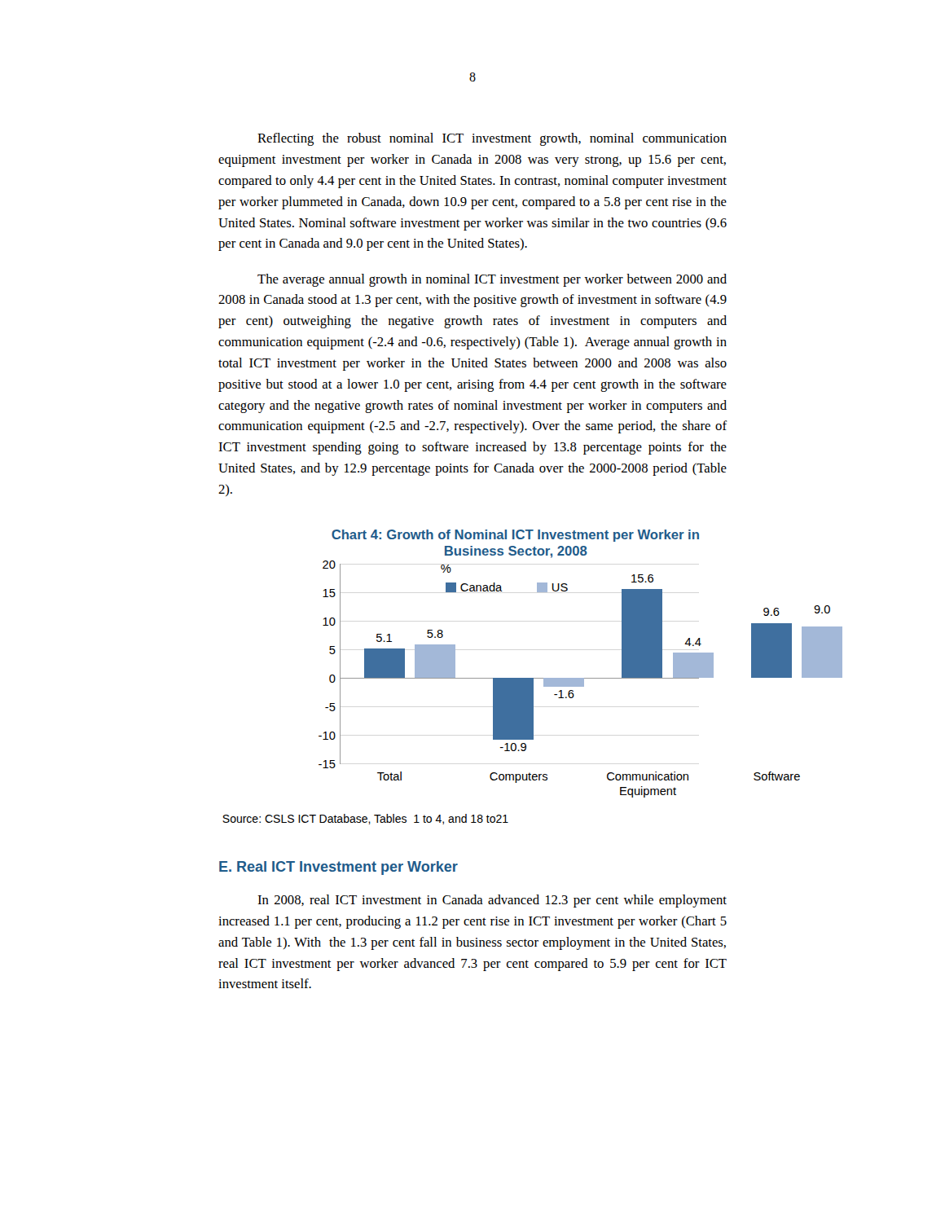8
Reflecting the robust nominal ICT investment growth, nominal communication equipment investment per worker in Canada in 2008 was very strong, up 15.6 per cent, compared to only 4.4 per cent in the United States. In contrast, nominal computer investment per worker plummeted in Canada, down 10.9 per cent, compared to a 5.8 per cent rise in the United States. Nominal software investment per worker was similar in the two countries (9.6 per cent in Canada and 9.0 per cent in the United States).
The average annual growth in nominal ICT investment per worker between 2000 and 2008 in Canada stood at 1.3 per cent, with the positive growth of investment in software (4.9 per cent) outweighing the negative growth rates of investment in computers and communication equipment (-2.4 and -0.6, respectively) (Table 1). Average annual growth in total ICT investment per worker in the United States between 2000 and 2008 was also positive but stood at a lower 1.0 per cent, arising from 4.4 per cent growth in the software category and the negative growth rates of nominal investment per worker in computers and communication equipment (-2.5 and -2.7, respectively). Over the same period, the share of ICT investment spending going to software increased by 13.8 percentage points for the United States, and by 12.9 percentage points for Canada over the 2000-2008 period (Table 2).
Chart 4: Growth of Nominal ICT Investment per Worker in Business Sector, 2008
%
20
15
10
5
0
-5
-10
-15
Canada US
5.1
5.8
Total
-10.9
-1.6
Computers
15.6
4.4
Communication
Equipment
9.6
9.0
Software
Source: CSLS ICT Database, Tables 1 to 4, and 18 to21
E. Real ICT Investment per Worker
In 2008, real ICT investment in Canada advanced 12.3 per cent while employment increased 1.1 per cent, producing a 11.2 per cent rise in ICT investment per worker (Chart 5 and Table 1). With the 1.3 per cent fall in business sector employment in the United States, real ICT investment per worker advanced 7.3 per cent compared to 5.9 per cent for ICT investment itself.